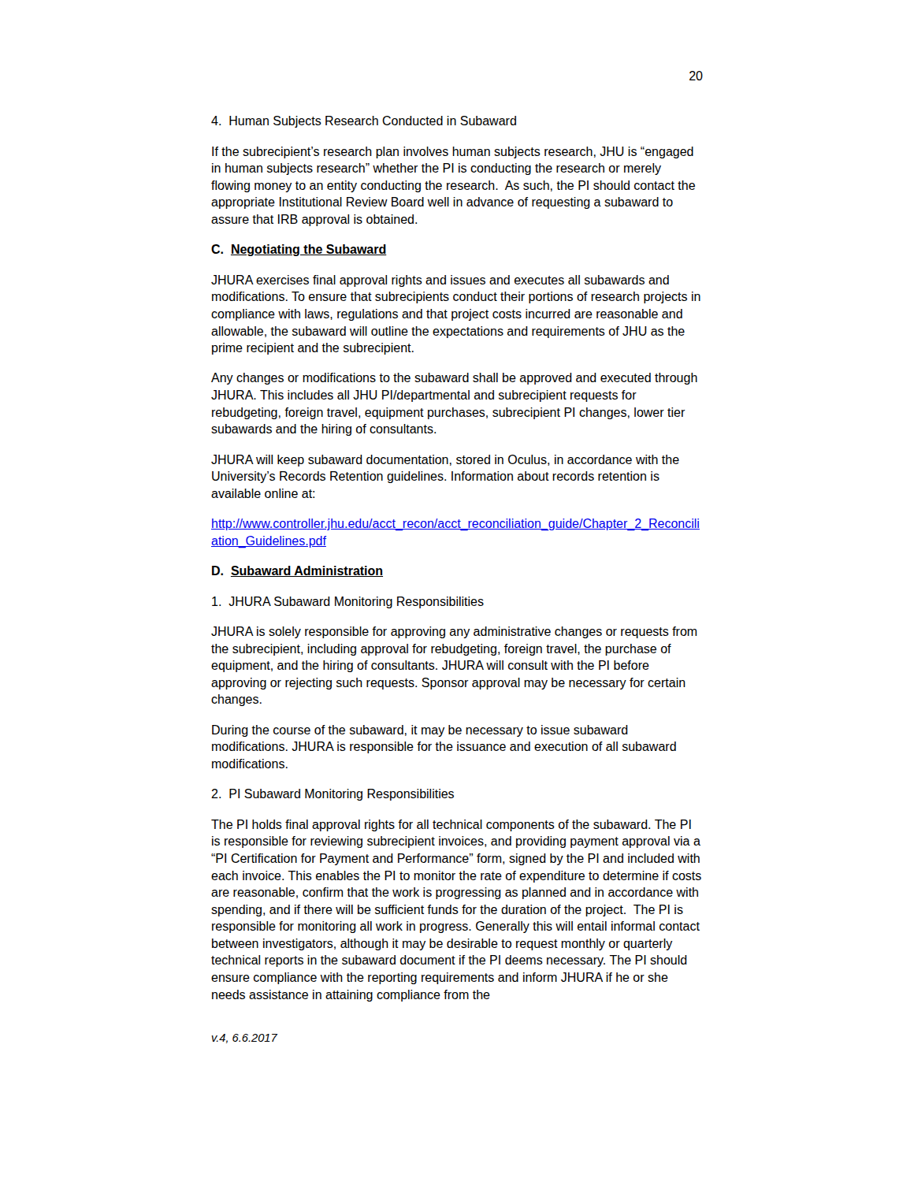20
4. Human Subjects Research Conducted in Subaward
If the subrecipient’s research plan involves human subjects research, JHU is “engaged in human subjects research” whether the PI is conducting the research or merely flowing money to an entity conducting the research. As such, the PI should contact the appropriate Institutional Review Board well in advance of requesting a subaward to assure that IRB approval is obtained.
C. Negotiating the Subaward
JHURA exercises final approval rights and issues and executes all subawards and modifications. To ensure that subrecipients conduct their portions of research projects in compliance with laws, regulations and that project costs incurred are reasonable and allowable, the subaward will outline the expectations and requirements of JHU as the prime recipient and the subrecipient.
Any changes or modifications to the subaward shall be approved and executed through JHURA. This includes all JHU PI/departmental and subrecipient requests for rebudgeting, foreign travel, equipment purchases, subrecipient PI changes, lower tier subawards and the hiring of consultants.
JHURA will keep subaward documentation, stored in Oculus, in accordance with the University’s Records Retention guidelines. Information about records retention is available online at:
http://www.controller.jhu.edu/acct_recon/acct_reconciliation_guide/Chapter_2_Reconciliation_Guidelines.pdf
D. Subaward Administration
1. JHURA Subaward Monitoring Responsibilities
JHURA is solely responsible for approving any administrative changes or requests from the subrecipient, including approval for rebudgeting, foreign travel, the purchase of equipment, and the hiring of consultants. JHURA will consult with the PI before approving or rejecting such requests. Sponsor approval may be necessary for certain changes.
During the course of the subaward, it may be necessary to issue subaward modifications. JHURA is responsible for the issuance and execution of all subaward modifications.
2. PI Subaward Monitoring Responsibilities
The PI holds final approval rights for all technical components of the subaward. The PI is responsible for reviewing subrecipient invoices, and providing payment approval via a “PI Certification for Payment and Performance” form, signed by the PI and included with each invoice. This enables the PI to monitor the rate of expenditure to determine if costs are reasonable, confirm that the work is progressing as planned and in accordance with spending, and if there will be sufficient funds for the duration of the project. The PI is responsible for monitoring all work in progress. Generally this will entail informal contact between investigators, although it may be desirable to request monthly or quarterly technical reports in the subaward document if the PI deems necessary. The PI should ensure compliance with the reporting requirements and inform JHURA if he or she needs assistance in attaining compliance from the
v.4, 6.6.2017